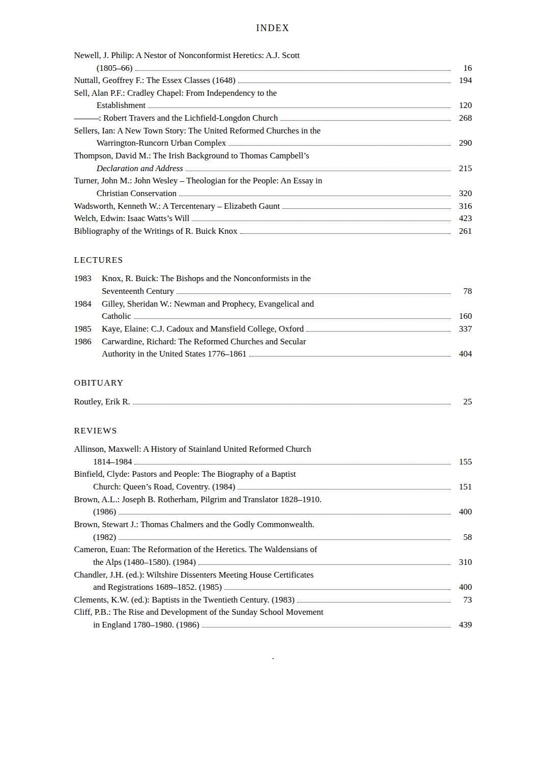INDEX
Newell, J. Philip: A Nestor of Nonconformist Heretics: A.J. Scott
(1805–66) 16
Nuttall, Geoffrey F.: The Essex Classes (1648) 194
Sell, Alan P.F.: Cradley Chapel: From Independency to the
Establishment 120
———: Robert Travers and the Lichfield-Longdon Church 268
Sellers, Ian: A New Town Story: The United Reformed Churches in the
Warrington-Runcorn Urban Complex 290
Thompson, David M.: The Irish Background to Thomas Campbell’s
Declaration and Address 215
Turner, John M.: John Wesley – Theologian for the People: An Essay in
Christian Conservation 320
Wadsworth, Kenneth W.: A Tercentenary – Elizabeth Gaunt 316
Welch, Edwin: Isaac Watts’s Will 423
Bibliography of the Writings of R. Buick Knox 261
LECTURES
1983 Knox, R. Buick: The Bishops and the Nonconformists in the
Seventeenth Century 78
1984 Gilley, Sheridan W.: Newman and Prophecy, Evangelical and
Catholic 160
1985 Kaye, Elaine: C.J. Cadoux and Mansfield College, Oxford 337
1986 Carwardine, Richard: The Reformed Churches and Secular
Authority in the United States 1776–1861 404
OBITUARY
Routley, Erik R. 25
REVIEWS
Allinson, Maxwell: A History of Stainland United Reformed Church
1814–1984 155
Binfield, Clyde: Pastors and People: The Biography of a Baptist
Church: Queen’s Road, Coventry. (1984) 151
Brown, A.L.: Joseph B. Rotherham, Pilgrim and Translator 1828–1910.
(1986) 400
Brown, Stewart J.: Thomas Chalmers and the Godly Commonwealth.
(1982) 58
Cameron, Euan: The Reformation of the Heretics. The Waldensians of
the Alps (1480–1580). (1984) 310
Chandler, J.H. (ed.): Wiltshire Dissenters Meeting House Certificates
and Registrations 1689–1852. (1985) 400
Clements, K.W. (ed.): Baptists in the Twentieth Century. (1983) 73
Cliff, P.B.: The Rise and Development of the Sunday School Movement
in England 1780–1980. (1986) 439
.